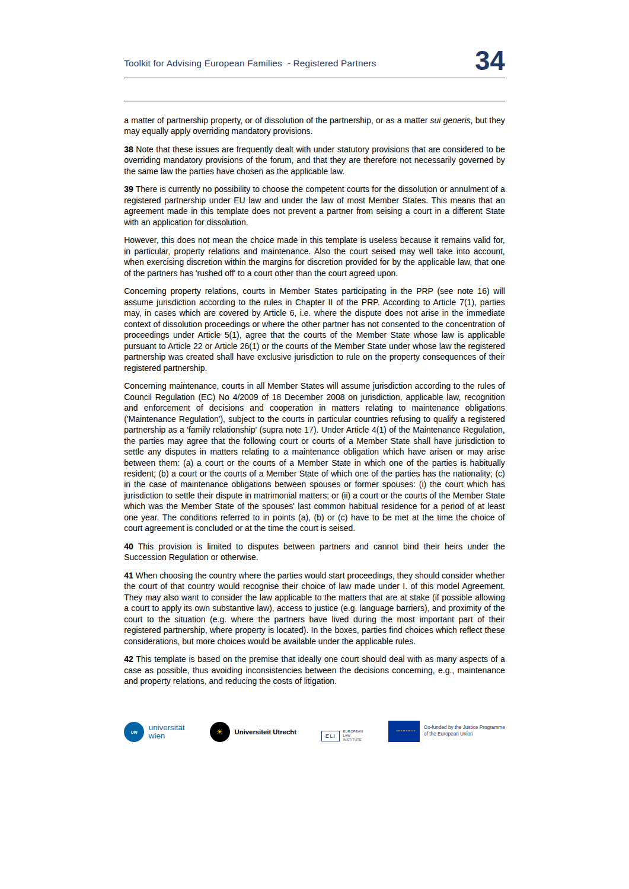Toolkit for Advising European Families - Registered Partners
34
a matter of partnership property, or of dissolution of the partnership, or as a matter sui generis, but they may equally apply overriding mandatory provisions.
38 Note that these issues are frequently dealt with under statutory provisions that are considered to be overriding mandatory provisions of the forum, and that they are therefore not necessarily governed by the same law the parties have chosen as the applicable law.
39 There is currently no possibility to choose the competent courts for the dissolution or annulment of a registered partnership under EU law and under the law of most Member States. This means that an agreement made in this template does not prevent a partner from seising a court in a different State with an application for dissolution.
However, this does not mean the choice made in this template is useless because it remains valid for, in particular, property relations and maintenance. Also the court seised may well take into account, when exercising discretion within the margins for discretion provided for by the applicable law, that one of the partners has 'rushed off' to a court other than the court agreed upon.
Concerning property relations, courts in Member States participating in the PRP (see note 16) will assume jurisdiction according to the rules in Chapter II of the PRP. According to Article 7(1), parties may, in cases which are covered by Article 6, i.e. where the dispute does not arise in the immediate context of dissolution proceedings or where the other partner has not consented to the concentration of proceedings under Article 5(1), agree that the courts of the Member State whose law is applicable pursuant to Article 22 or Article 26(1) or the courts of the Member State under whose law the registered partnership was created shall have exclusive jurisdiction to rule on the property consequences of their registered partnership.
Concerning maintenance, courts in all Member States will assume jurisdiction according to the rules of Council Regulation (EC) No 4/2009 of 18 December 2008 on jurisdiction, applicable law, recognition and enforcement of decisions and cooperation in matters relating to maintenance obligations ('Maintenance Regulation'), subject to the courts in particular countries refusing to qualify a registered partnership as a 'family relationship' (supra note 17). Under Article 4(1) of the Maintenance Regulation, the parties may agree that the following court or courts of a Member State shall have jurisdiction to settle any disputes in matters relating to a maintenance obligation which have arisen or may arise between them: (a) a court or the courts of a Member State in which one of the parties is habitually resident; (b) a court or the courts of a Member State of which one of the parties has the nationality; (c) in the case of maintenance obligations between spouses or former spouses: (i) the court which has jurisdiction to settle their dispute in matrimonial matters; or (ii) a court or the courts of the Member State which was the Member State of the spouses' last common habitual residence for a period of at least one year. The conditions referred to in points (a), (b) or (c) have to be met at the time the choice of court agreement is concluded or at the time the court is seised.
40 This provision is limited to disputes between partners and cannot bind their heirs under the Succession Regulation or otherwise.
41 When choosing the country where the parties would start proceedings, they should consider whether the court of that country would recognise their choice of law made under I. of this model Agreement. They may also want to consider the law applicable to the matters that are at stake (if possible allowing a court to apply its own substantive law), access to justice (e.g. language barriers), and proximity of the court to the situation (e.g. where the partners have lived during the most important part of their registered partnership, where property is located). In the boxes, parties find choices which reflect these considerations, but more choices would be available under the applicable rules.
42 This template is based on the premise that ideally one court should deal with as many aspects of a case as possible, thus avoiding inconsistencies between the decisions concerning, e.g., maintenance and property relations, and reducing the costs of litigation.
UW
universität
wien
☀
Universiteit Utrecht
ELI
EUROPEAN
LAW
INSTITUTE
Co-funded by the Justice Programme
of the European Union